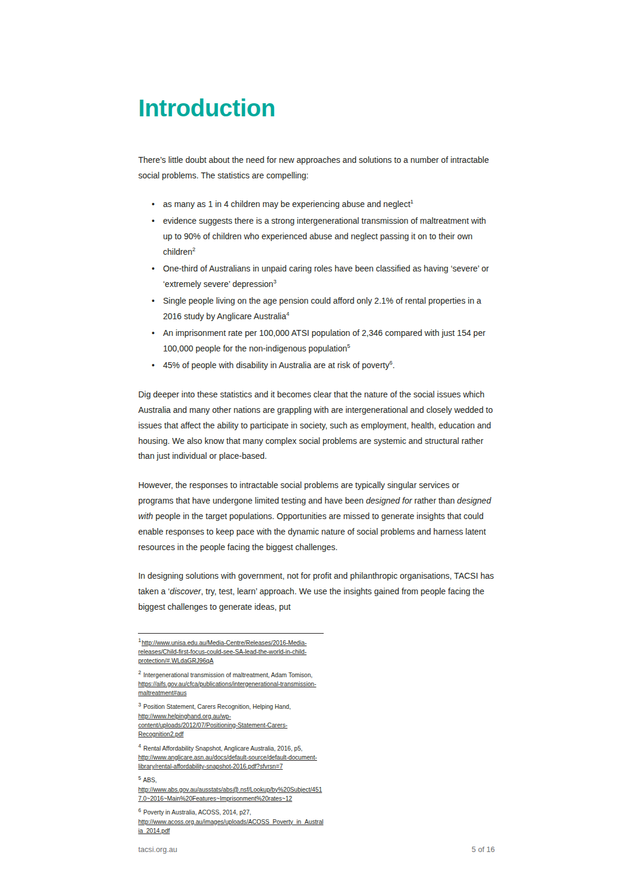Introduction
There’s little doubt about the need for new approaches and solutions to a number of intractable social problems. The statistics are compelling:
as many as 1 in 4 children may be experiencing abuse and neglect1
evidence suggests there is a strong intergenerational transmission of maltreatment with up to 90% of children who experienced abuse and neglect passing it on to their own children2
One-third of Australians in unpaid caring roles have been classified as having ‘severe’ or ‘extremely severe’ depression3
Single people living on the age pension could afford only 2.1% of rental properties in a 2016 study by Anglicare Australia4
An imprisonment rate per 100,000 ATSI population of 2,346 compared with just 154 per 100,000 people for the non-indigenous population5
45% of people with disability in Australia are at risk of poverty6.
Dig deeper into these statistics and it becomes clear that the nature of the social issues which Australia and many other nations are grappling with are intergenerational and closely wedded to issues that affect the ability to participate in society, such as employment, health, education and housing. We also know that many complex social problems are systemic and structural rather than just individual or place-based.
However, the responses to intractable social problems are typically singular services or programs that have undergone limited testing and have been designed for rather than designed with people in the target populations. Opportunities are missed to generate insights that could enable responses to keep pace with the dynamic nature of social problems and harness latent resources in the people facing the biggest challenges.
In designing solutions with government, not for profit and philanthropic organisations, TACSI has taken a ‘discover, try, test, learn’ approach. We use the insights gained from people facing the biggest challenges to generate ideas, put
1http://www.unisa.edu.au/Media-Centre/Releases/2016-Media-releases/Child-first-focus-could-see-SA-lead-the-world-in-child-protection/#.WLdaGRJ96qA
2 Intergenerational transmission of maltreatment, Adam Tomison, https://aifs.gov.au/cfca/publications/intergenerational-transmission-maltreatment#aus
3 Position Statement, Carers Recognition, Helping Hand, http://www.helpinghand.org.au/wp-content/uploads/2012/07/Positioning-Statement-Carers-Recognition2.pdf
4 Rental Affordability Snapshot, Anglicare Australia, 2016, p5, http://www.anglicare.asn.au/docs/default-source/default-document-library/rental-affordability-snapshot-2016.pdf?sfvrsn=7
5 ABS, http://www.abs.gov.au/ausstats/abs@.nsf/Lookup/by%20Subject/4517.0~2016~Main%20Features~Imprisonment%20rates~12
6 Poverty in Australia, ACOSS, 2014, p27, http://www.acoss.org.au/images/uploads/ACOSS_Poverty_in_Australia_2014.pdf
tacsi.org.au 5 of 16